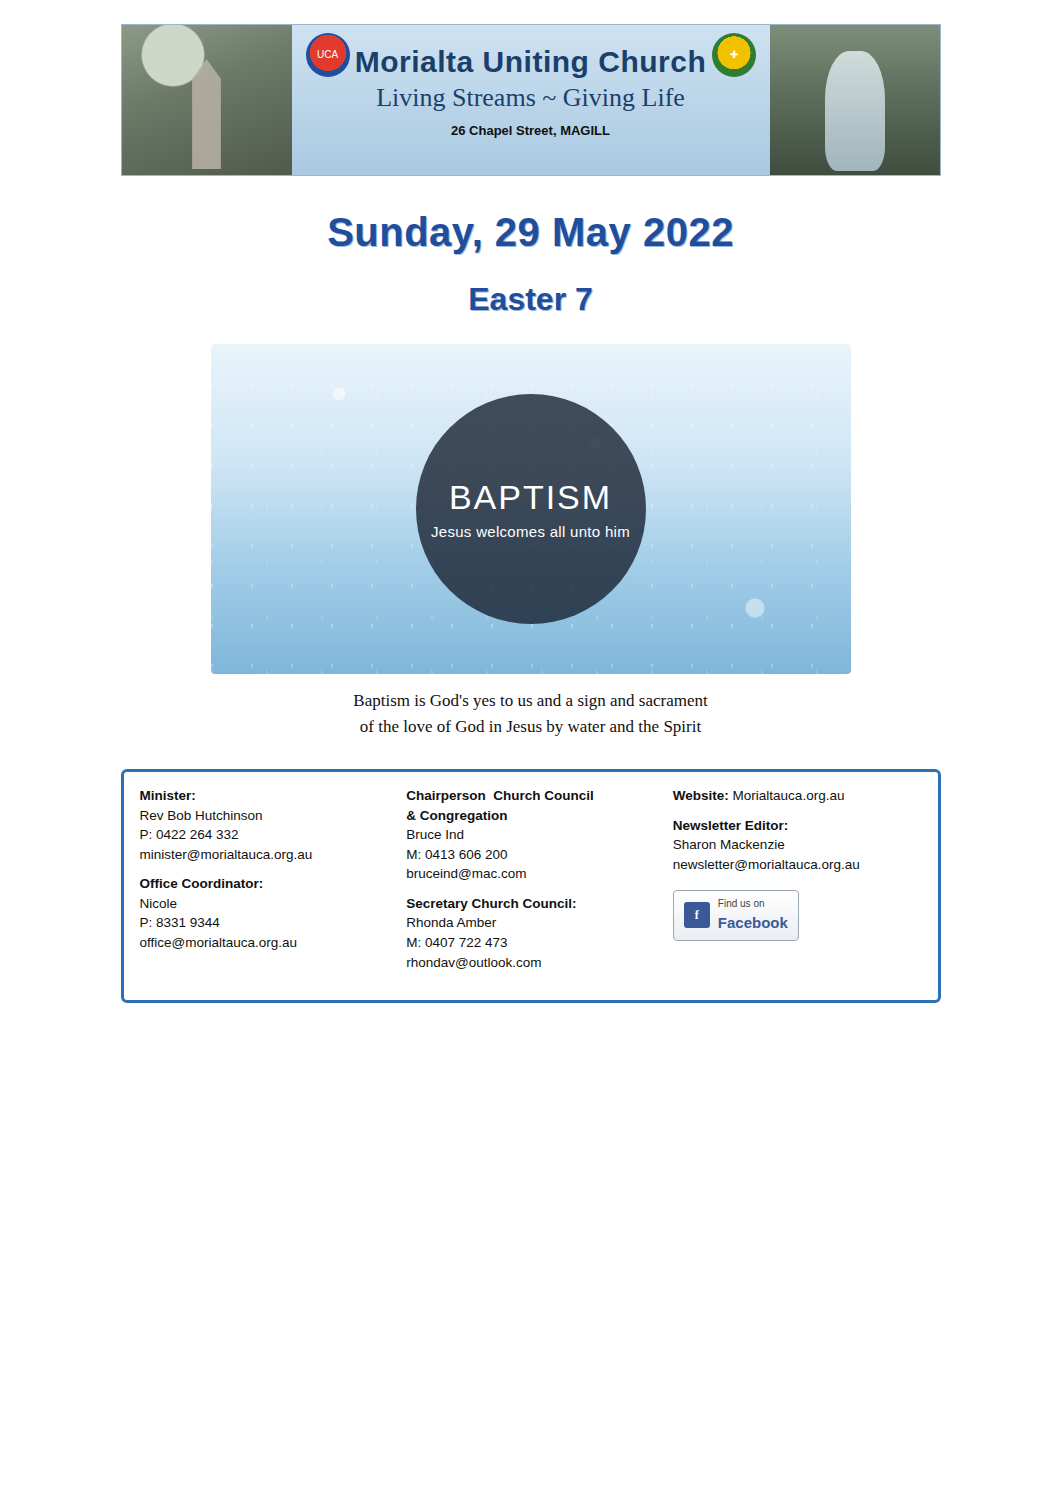UCA ✚
Morialta Uniting Church
Living Streams ~ Giving Life
26 Chapel Street, MAGILL
Sunday, 29 May 2022
Easter 7
BAPTISM Jesus welcomes all unto him
Baptism is God's yes to us and a sign and sacrament
of the love of God in Jesus by water and the Spirit
Minister:
Rev Bob Hutchinson
P: 0422 264 332
minister@morialtauca.org.au
Office Coordinator:
Nicole
P: 8331 9344
office@morialtauca.org.au
Chairperson Church Council
& Congregation
Bruce Ind
M: 0413 606 200
bruceind@mac.com
Secretary Church Council:
Rhonda Amber
M: 0407 722 473
rhondav@outlook.com
Website: Morialtauca.org.au
Newsletter Editor:
Sharon Mackenzie
newsletter@morialtauca.org.au
f Find us on Facebook